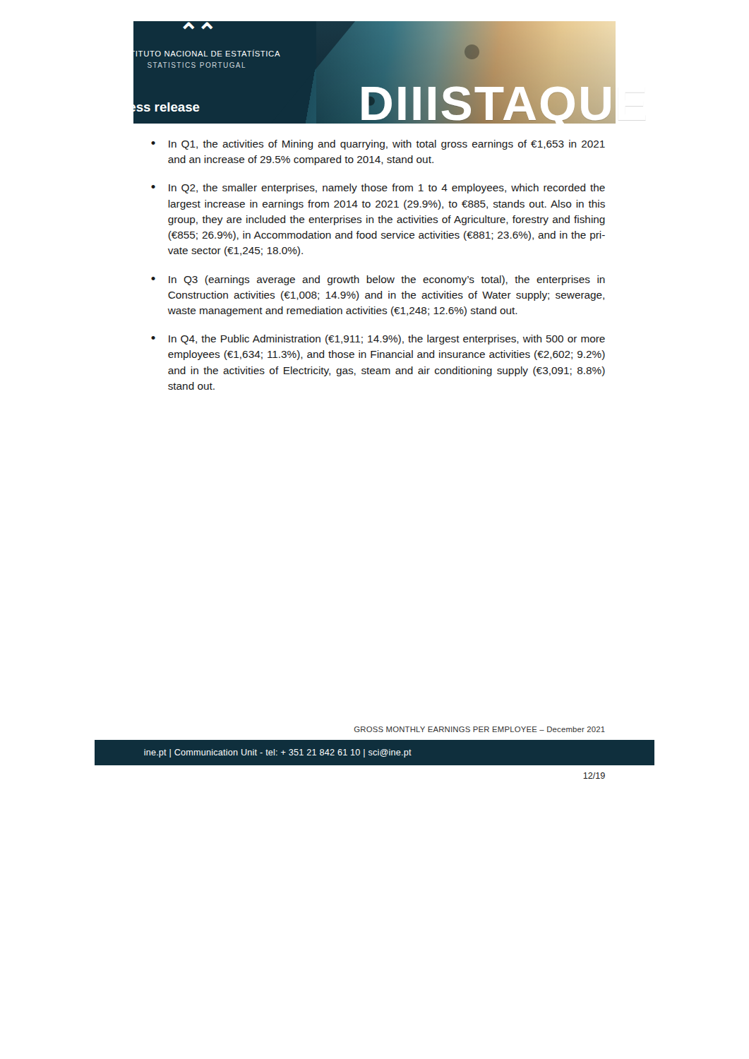⌃⌃
Instituto Nacional de Estatística
Statistics Portugal
press release
DIIISTAQUE
In Q1, the activities of Mining and quarrying, with total gross earnings of €1,653 in 2021 and an increase of 29.5% compared to 2014, stand out.
In Q2, the smaller enterprises, namely those from 1 to 4 employees, which recorded the largest increase in earnings from 2014 to 2021 (29.9%), to €885, stands out. Also in this group, they are included the enterprises in the activities of Agriculture, forestry and fishing (€855; 26.9%), in Accommodation and food service activities (€881; 23.6%), and in the private sector (€1,245; 18.0%).
In Q3 (earnings average and growth below the economy’s total), the enterprises in Construction activities (€1,008; 14.9%) and in the activities of Water supply; sewerage, waste management and remediation activities (€1,248; 12.6%) stand out.
In Q4, the Public Administration (€1,911; 14.9%), the largest enterprises, with 500 or more employees (€1,634; 11.3%), and those in Financial and insurance activities (€2,602; 9.2%) and in the activities of Electricity, gas, steam and air conditioning supply (€3,091; 8.8%) stand out.
GROSS MONTHLY EARNINGS PER EMPLOYEE – December 2021
ine.pt | Communication Unit - tel: + 351 21 842 61 10 | sci@ine.pt
12/19